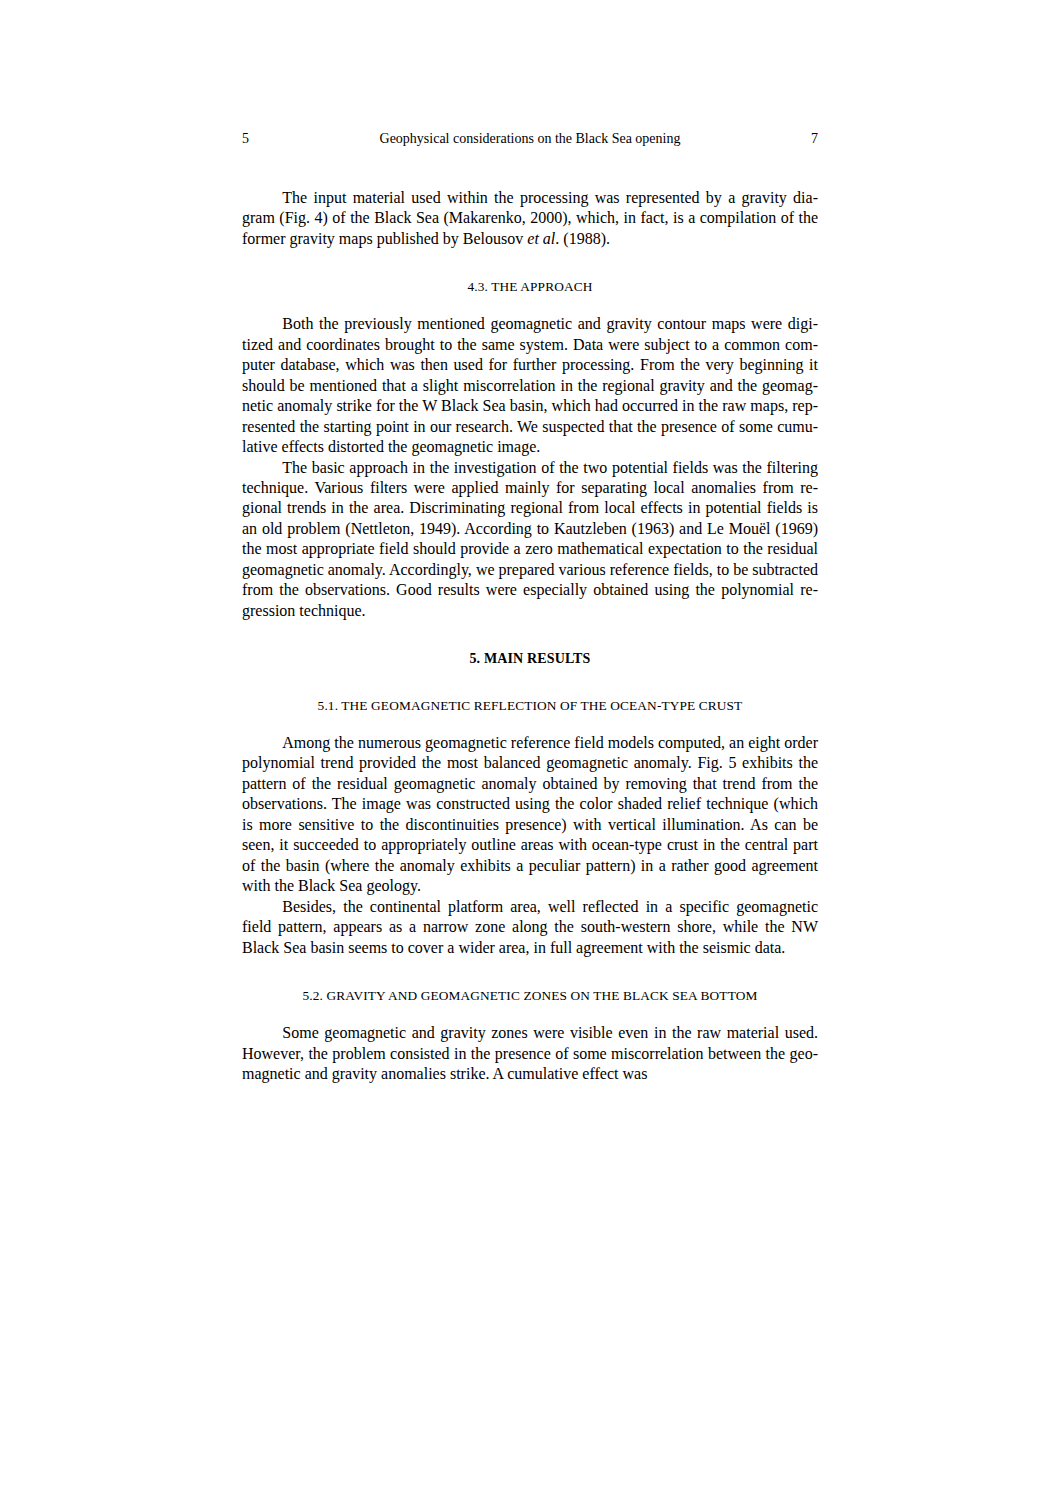5 Geophysical considerations on the Black Sea opening 7
The input material used within the processing was represented by a gravity diagram (Fig. 4) of the Black Sea (Makarenko, 2000), which, in fact, is a compilation of the former gravity maps published by Belousov et al. (1988).
4.3. The approach
Both the previously mentioned geomagnetic and gravity contour maps were digitized and coordinates brought to the same system. Data were subject to a common computer database, which was then used for further processing. From the very beginning it should be mentioned that a slight miscorrelation in the regional gravity and the geomagnetic anomaly strike for the W Black Sea basin, which had occurred in the raw maps, represented the starting point in our research. We suspected that the presence of some cumulative effects distorted the geomagnetic image.
The basic approach in the investigation of the two potential fields was the filtering technique. Various filters were applied mainly for separating local anomalies from regional trends in the area. Discriminating regional from local effects in potential fields is an old problem (Nettleton, 1949). According to Kautzleben (1963) and Le Mouël (1969) the most appropriate field should provide a zero mathematical expectation to the residual geomagnetic anomaly. Accordingly, we prepared various reference fields, to be subtracted from the observations. Good results were especially obtained using the polynomial regression technique.
5. Main results
5.1. The geomagnetic reflection of the ocean-type crust
Among the numerous geomagnetic reference field models computed, an eight order polynomial trend provided the most balanced geomagnetic anomaly. Fig. 5 exhibits the pattern of the residual geomagnetic anomaly obtained by removing that trend from the observations. The image was constructed using the color shaded relief technique (which is more sensitive to the discontinuities presence) with vertical illumination. As can be seen, it succeeded to appropriately outline areas with ocean-type crust in the central part of the basin (where the anomaly exhibits a peculiar pattern) in a rather good agreement with the Black Sea geology.
Besides, the continental platform area, well reflected in a specific geomagnetic field pattern, appears as a narrow zone along the south-western shore, while the NW Black Sea basin seems to cover a wider area, in full agreement with the seismic data.
5.2. Gravity and geomagnetic zones on the Black Sea bottom
Some geomagnetic and gravity zones were visible even in the raw material used. However, the problem consisted in the presence of some miscorrelation between the geomagnetic and gravity anomalies strike. A cumulative effect was